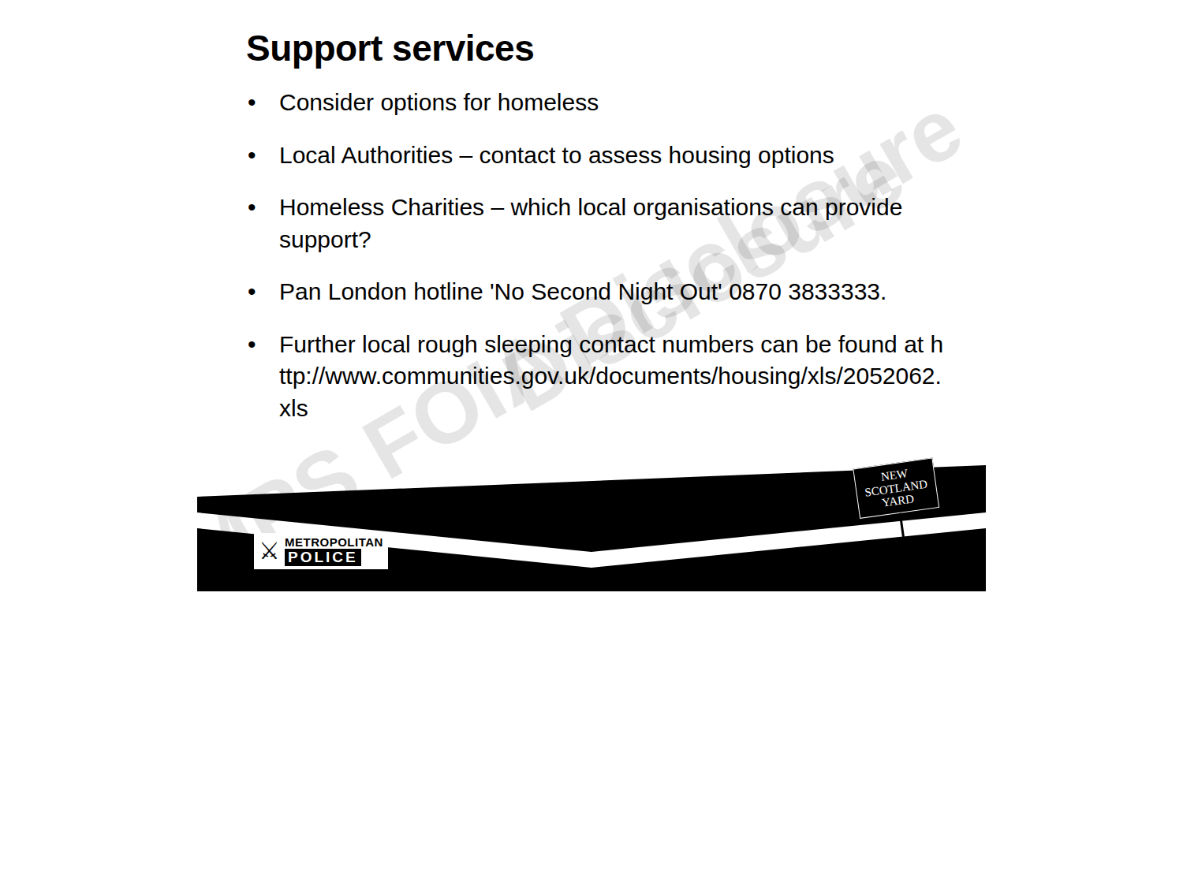Support services
Consider options for homeless
Local Authorities – contact to assess housing options
Homeless Charities – which local organisations can provide support?
Pan London hotline 'No Second Night Out' 0870 3833333.
Further local rough sleeping contact numbers can be found at http://www.communities.gov.uk/documents/housing/xls/2052062.xls
⚔
METROPOLITAN
POLICE
NEW
SCOTLAND
YARD
MPS FOIA Disclosure Disclosure